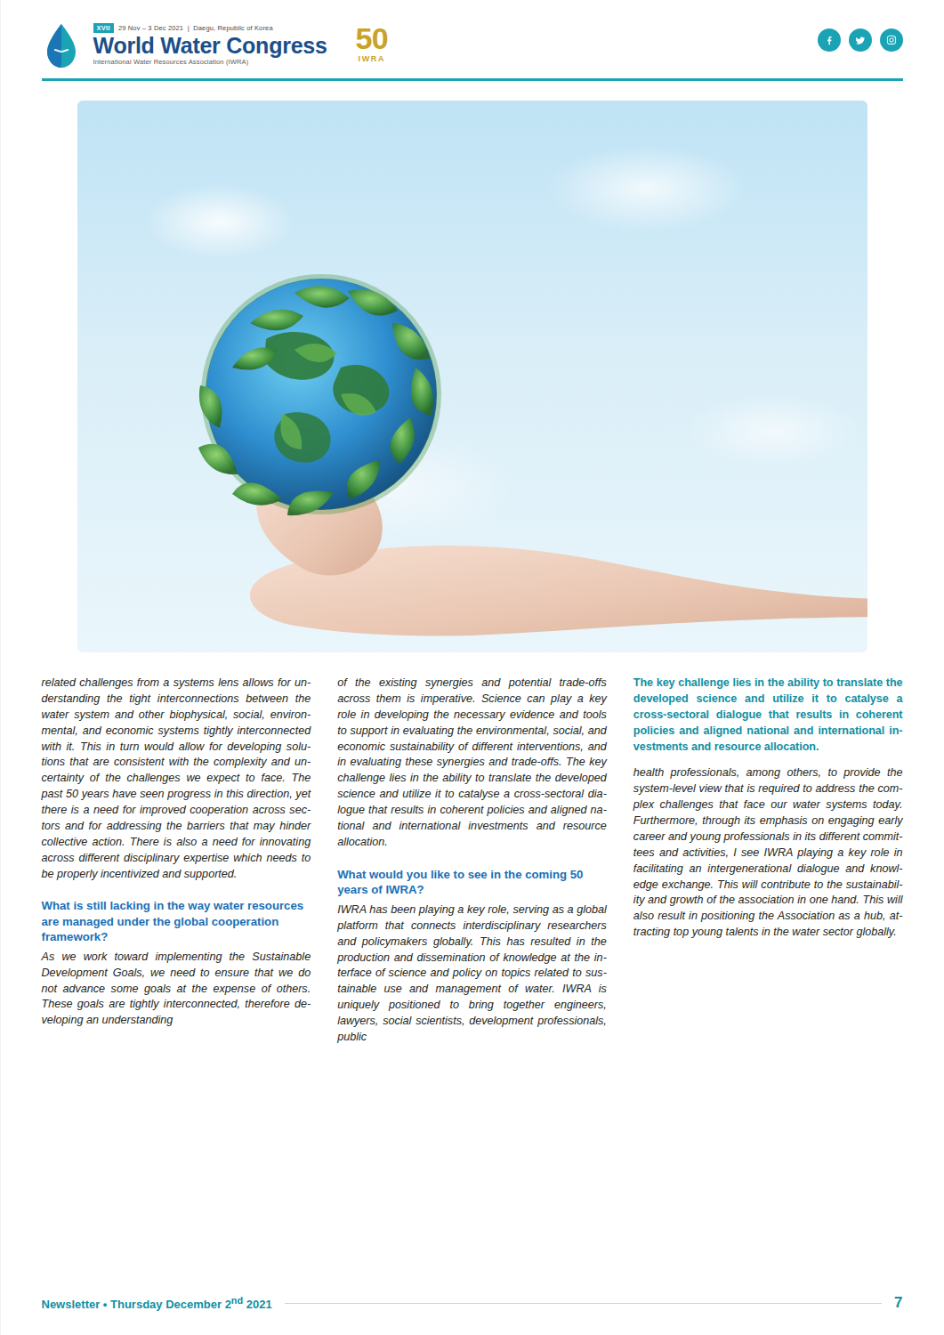XVII29 Nov – 3 Dec 2021 | Daegu, Republic of Korea
World Water Congress
International Water Resources Association (IWRA)
50
IWRA
related challenges from a systems lens allows for understanding the tight interconnections between the water system and other biophysical, social, environmental, and economic systems tightly interconnected with it. This in turn would allow for developing solutions that are consistent with the complexity and uncertainty of the challenges we expect to face. The past 50 years have seen progress in this direction, yet there is a need for improved cooperation across sectors and for addressing the barriers that may hinder collective action. There is also a need for innovating across different disciplinary expertise which needs to be properly incentivized and supported.
What is still lacking in the way water resources are managed under the global cooperation framework?
As we work toward implementing the Sustainable Development Goals, we need to ensure that we do not advance some goals at the expense of others. These goals are tightly interconnected, therefore developing an understanding
of the existing synergies and potential trade-offs across them is imperative. Science can play a key role in developing the necessary evidence and tools to support in evaluating the environmental, social, and economic sustainability of different interventions, and in evaluating these synergies and trade-offs. The key challenge lies in the ability to translate the developed science and utilize it to catalyse a cross-sectoral dialogue that results in coherent policies and aligned national and international investments and resource allocation.
What would you like to see in the coming 50 years of IWRA?
IWRA has been playing a key role, serving as a global platform that connects interdisciplinary researchers and policymakers globally. This has resulted in the production and dissemination of knowledge at the interface of science and policy on topics related to sustainable use and management of water. IWRA is uniquely positioned to bring together engineers, lawyers, social scientists, development professionals, public
The key challenge lies in the ability to translate the developed science and utilize it to catalyse a cross-sectoral dialogue that results in coherent policies and aligned national and international investments and resource allocation.
health professionals, among others, to provide the system-level view that is required to address the complex challenges that face our water systems today. Furthermore, through its emphasis on engaging early career and young professionals in its different committees and activities, I see IWRA playing a key role in facilitating an intergenerational dialogue and knowledge exchange. This will contribute to the sustainability and growth of the association in one hand. This will also result in positioning the Association as a hub, attracting top young talents in the water sector globally.
Newsletter • Thursday December 2nd 2021
7